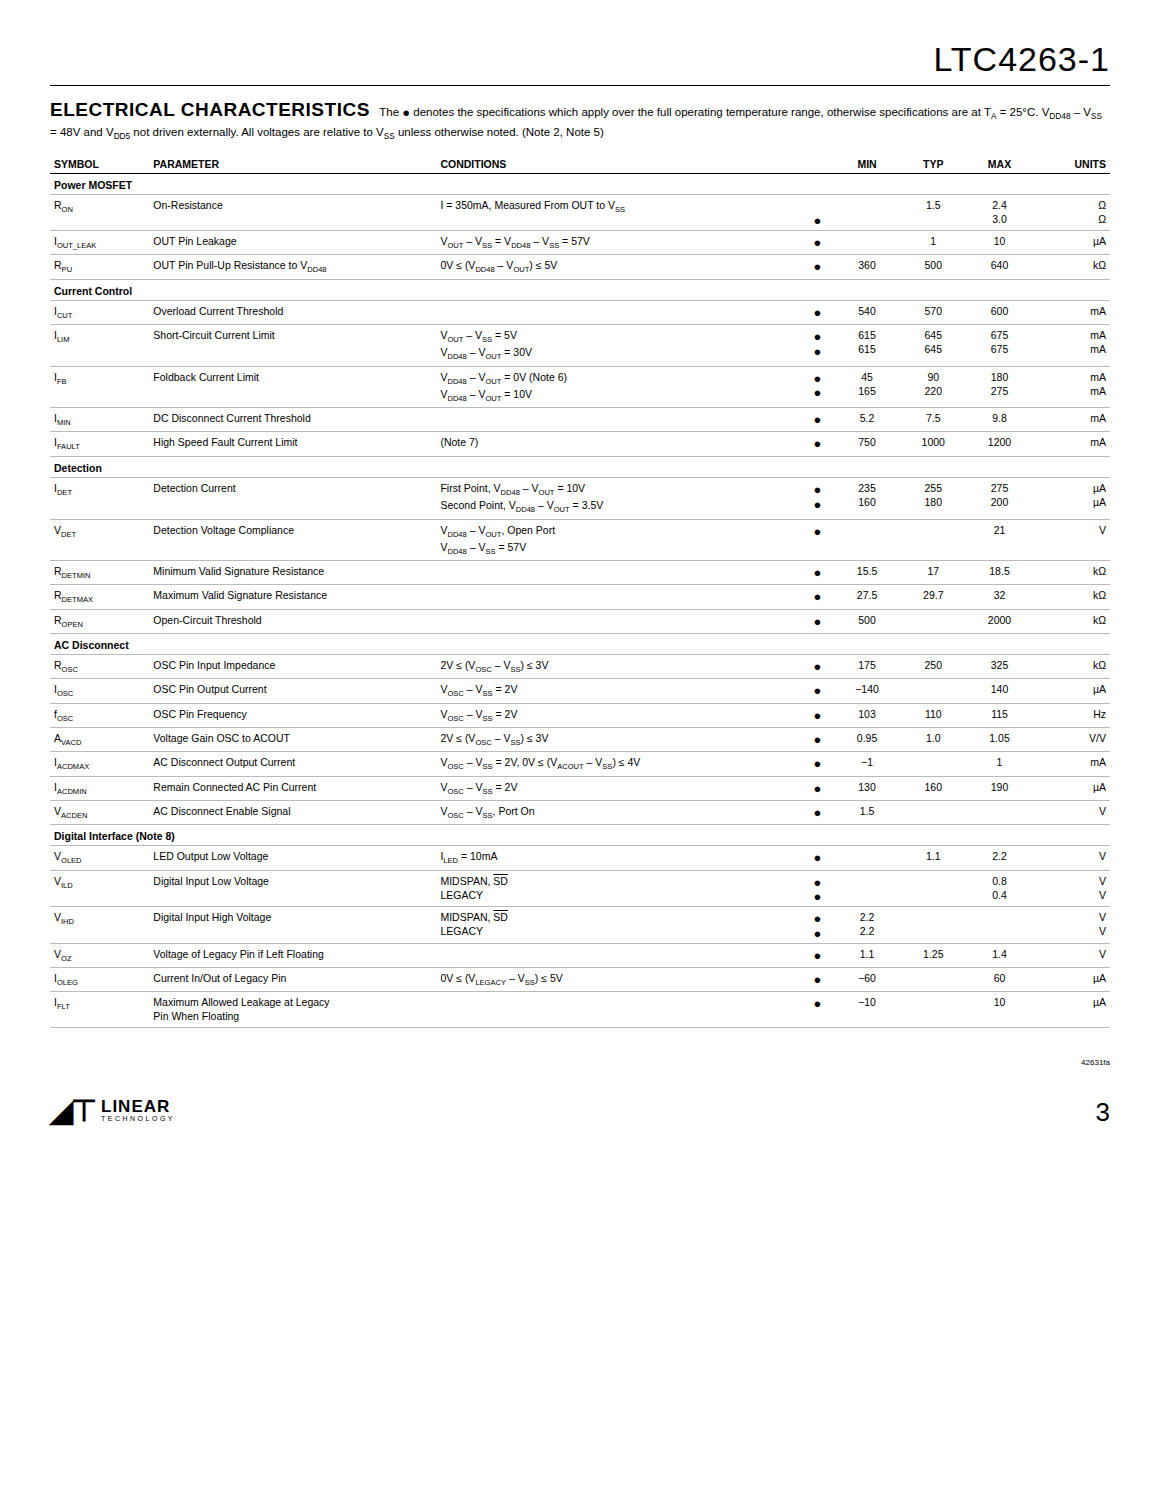LTC4263-1
ELECTRICAL CHARACTERISTICS The ● denotes the specifications which apply over the full operating temperature range, otherwise specifications are at TA = 25°C. VDD48 – VSS = 48V and VDD5 not driven externally. All voltages are relative to VSS unless otherwise noted. (Note 2, Note 5)
| SYMBOL | PARAMETER | CONDITIONS | | MIN | TYP | MAX | UNITS |
| --- | --- | --- | --- | --- | --- | --- | --- |
| Power MOSFET |
| R ON | On-Resistance | I = 350mA, Measured From OUT to V SS | ● | | 1.5 | 2.4 3.0 | Ω Ω |
| I OUT_LEAK | OUT Pin Leakage | V OUT – V SS = V DD48 – V SS = 57V | ● | | 1 | 10 | µA |
| R PU | OUT Pin Pull-Up Resistance to V DD48 | 0V ≤ (V DD48 – V OUT ) ≤ 5V | ● | 360 | 500 | 640 | kΩ |
| Current Control |
| I CUT | Overload Current Threshold | | ● | 540 | 570 | 600 | mA |
| I LIM | Short-Circuit Current Limit | V OUT – V SS = 5V V DD48 – V OUT = 30V | ● ● | 615 615 | 645 645 | 675 675 | mA mA |
| I FB | Foldback Current Limit | V DD48 – V OUT = 0V (Note 6) V DD48 – V OUT = 10V | ● ● | 45 165 | 90 220 | 180 275 | mA mA |
| I MIN | DC Disconnect Current Threshold | | ● | 5.2 | 7.5 | 9.8 | mA |
| I FAULT | High Speed Fault Current Limit | (Note 7) | ● | 750 | 1000 | 1200 | mA |
| Detection |
| I DET | Detection Current | First Point, V DD48 – V OUT = 10V Second Point, V DD48 – V OUT = 3.5V | ● ● | 235 160 | 255 180 | 275 200 | µA µA |
| V DET | Detection Voltage Compliance | V DD48 – V OUT , Open Port V DD48 – V SS = 57V | ● | | | 21 | V |
| R DETMIN | Minimum Valid Signature Resistance | | ● | 15.5 | 17 | 18.5 | kΩ |
| R DETMAX | Maximum Valid Signature Resistance | | ● | 27.5 | 29.7 | 32 | kΩ |
| R OPEN | Open-Circuit Threshold | | ● | 500 | | 2000 | kΩ |
| AC Disconnect |
| R OSC | OSC Pin Input Impedance | 2V ≤ (V OSC – V SS ) ≤ 3V | ● | 175 | 250 | 325 | kΩ |
| I OSC | OSC Pin Output Current | V OSC – V SS = 2V | ● | −140 | | 140 | µA |
| f OSC | OSC Pin Frequency | V OSC – V SS = 2V | ● | 103 | 110 | 115 | Hz |
| A VACD | Voltage Gain OSC to ACOUT | 2V ≤ (V OSC – V SS ) ≤ 3V | ● | 0.95 | 1.0 | 1.05 | V/V |
| I ACDMAX | AC Disconnect Output Current | V OSC – V SS = 2V, 0V ≤ (V ACOUT – V SS ) ≤ 4V | ● | −1 | | 1 | mA |
| I ACDMIN | Remain Connected AC Pin Current | V OSC – V SS = 2V | ● | 130 | 160 | 190 | µA |
| V ACDEN | AC Disconnect Enable Signal | V OSC – V SS , Port On | ● | 1.5 | | | V |
| Digital Interface (Note 8) |
| V OLED | LED Output Low Voltage | I LED = 10mA | ● | | 1.1 | 2.2 | V |
| V ILD | Digital Input Low Voltage | MIDSPAN, SD LEGACY | ● ● | | | 0.8 0.4 | V V |
| V IHD | Digital Input High Voltage | MIDSPAN, SD LEGACY | ● ● | 2.2 2.2 | | | V V |
| V OZ | Voltage of Legacy Pin if Left Floating | | ● | 1.1 | 1.25 | 1.4 | V |
| I OLEG | Current In/Out of Legacy Pin | 0V ≤ (V LEGACY – V SS ) ≤ 5V | ● | −60 | | 60 | µA |
| I FLT | Maximum Allowed Leakage at Legacy Pin When Floating | | ● | −10 | | 10 | µA |
42631fa
◢⊤ LINEAR TECHNOLOGY
3